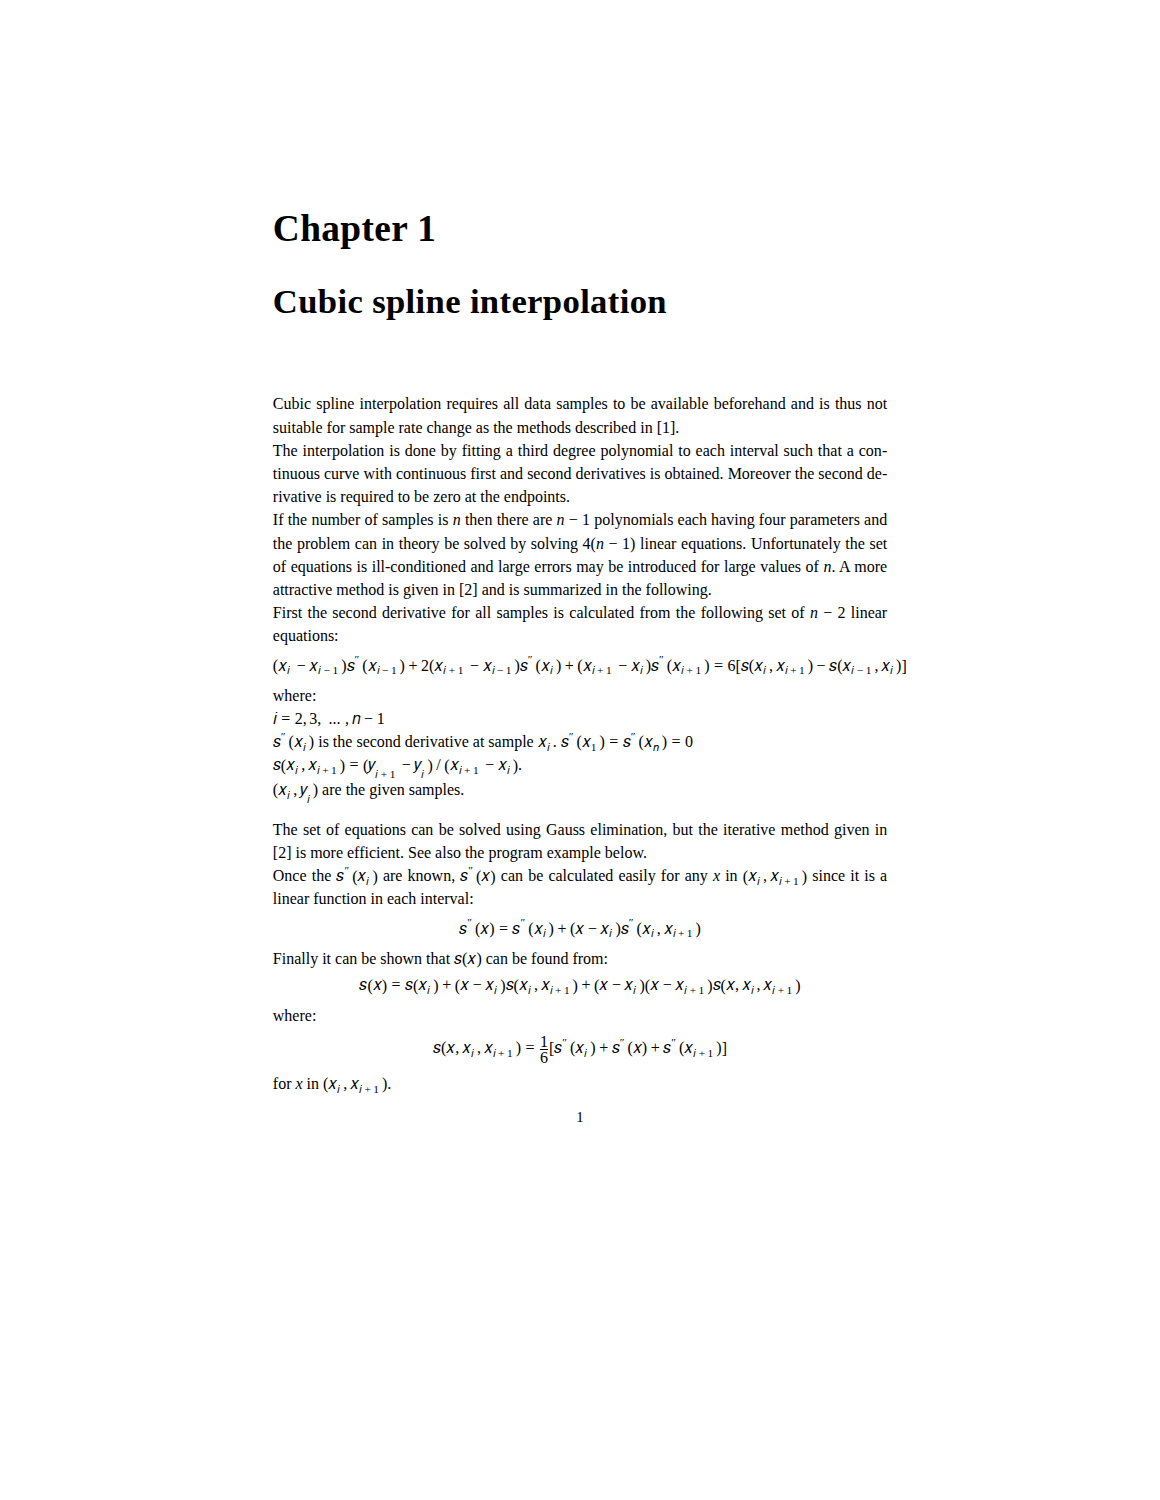Chapter 1
Cubic spline interpolation
Cubic spline interpolation requires all data samples to be available beforehand and is thus not suitable for sample rate change as the methods described in [1].
The interpolation is done by fitting a third degree polynomial to each interval such that a continuous curve with continuous first and second derivatives is obtained. Moreover the second derivative is required to be zero at the endpoints.
If the number of samples is n then there are n − 1 polynomials each having four parameters and the problem can in theory be solved by solving 4(n − 1) linear equations. Unfortunately the set of equations is ill-conditioned and large errors may be introduced for large values of n. A more attractive method is given in [2] and is summarized in the following.
First the second derivative for all samples is calculated from the following set of n − 2 linear equations:
(xi−xi−1) s″ (xi−1) + 2(xi+1−xi−1) s″ (xi) + (xi+1−xi) s″ (xi+1) = 6[s(xi,xi+1) − s(xi−1,xi)]
where:
i=2,3,...,n−1
s″(xi) is the second derivative at sample xi . s″(x1)=s″(xn)=0
s(xi,xi+1)=(yi+1−yi)/(xi+1−xi) .
(xi,yi) are the given samples.
The set of equations can be solved using Gauss elimination, but the iterative method given in [2] is more efficient. See also the program example below.
Once the s″(xi) are known, s″(x) can be calculated easily for any x in (xi,xi+1) since it is a linear function in each interval:
s″(x) = s″(xi) + (x−xi) s″(xi,xi+1)
Finally it can be shown that s(x) can be found from:
s(x) = s(xi) + (x−xi) s(xi,xi+1) + (x−xi) (x−xi+1) s(x,xi,xi+1)
where:
s(x,xi,xi+1) = 16 [ s″(xi) + s″(x) + s″(xi+1) ]
for x in (xi,xi+1) .
1